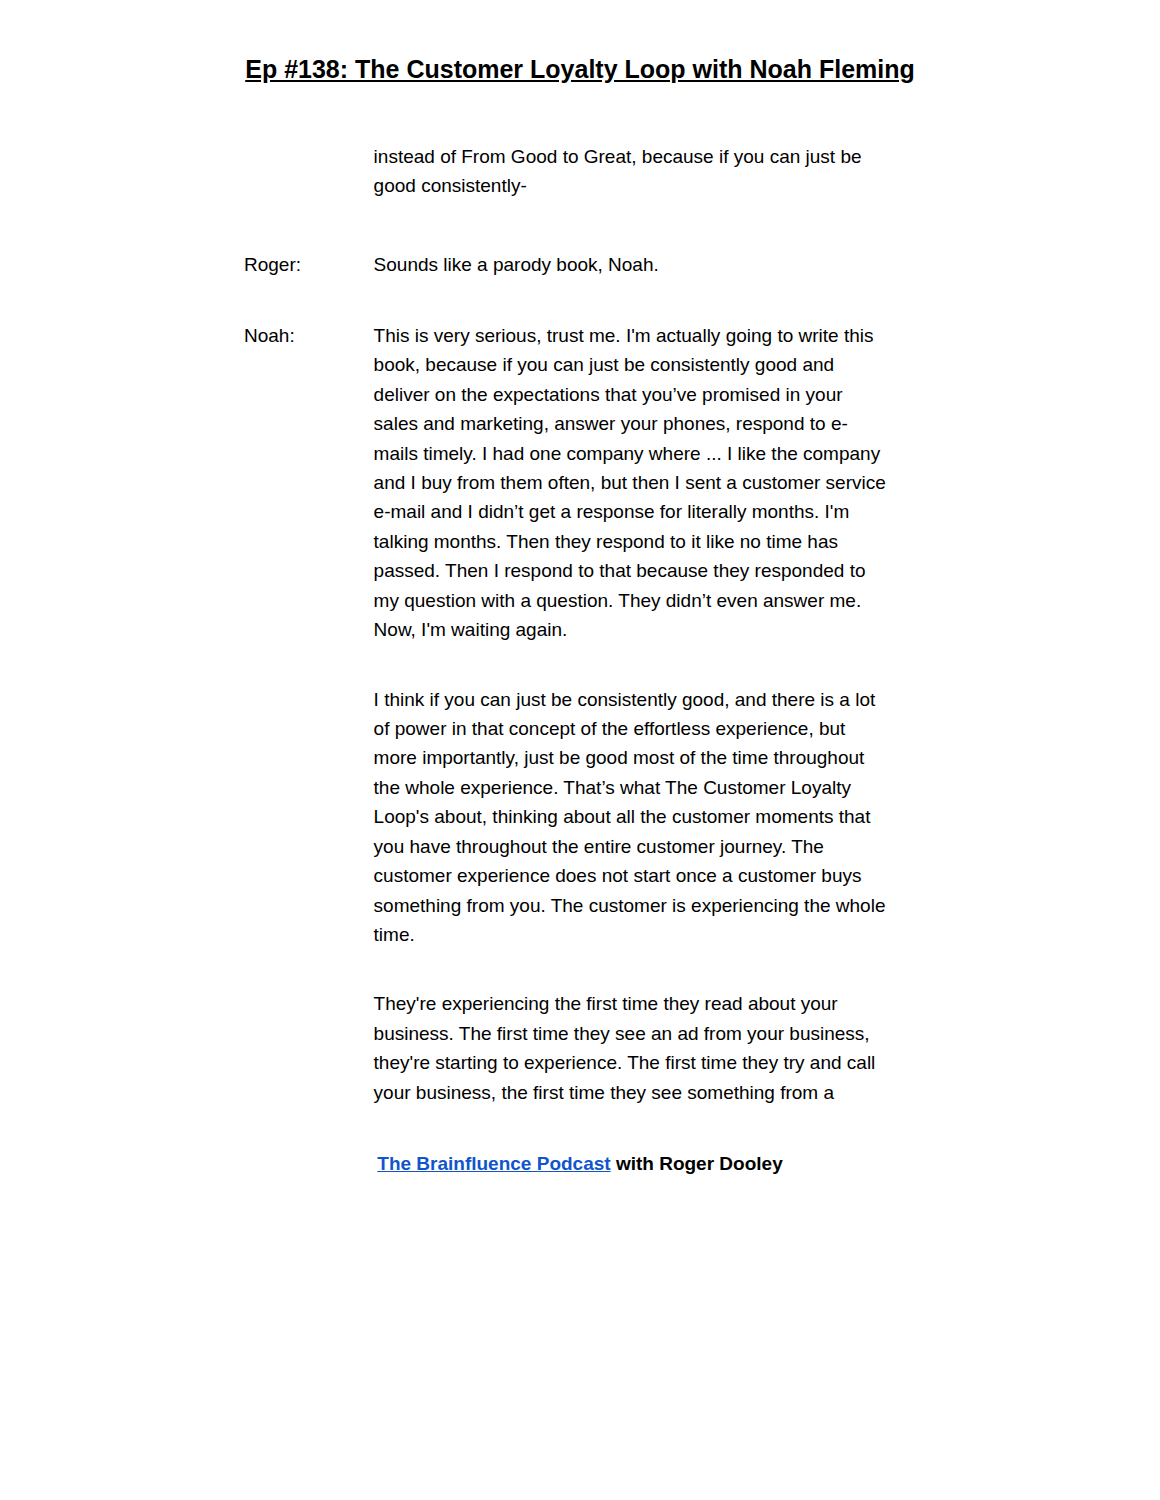Ep #138: The Customer Loyalty Loop with Noah Fleming
instead of From Good to Great, because if you can just be good consistently-
Roger:
Sounds like a parody book, Noah.
Noah:
This is very serious, trust me. I'm actually going to write this book, because if you can just be consistently good and deliver on the expectations that you’ve promised in your sales and marketing, answer your phones, respond to e-mails timely. I had one company where ... I like the company and I buy from them often, but then I sent a customer service e-mail and I didn’t get a response for literally months. I'm talking months. Then they respond to it like no time has passed. Then I respond to that because they responded to my question with a question. They didn’t even answer me. Now, I'm waiting again.
I think if you can just be consistently good, and there is a lot of power in that concept of the effortless experience, but more importantly, just be good most of the time throughout the whole experience. That’s what The Customer Loyalty Loop's about, thinking about all the customer moments that you have throughout the entire customer journey. The customer experience does not start once a customer buys something from you. The customer is experiencing the whole time.
They're experiencing the first time they read about your business. The first time they see an ad from your business, they're starting to experience. The first time they try and call your business, the first time they see something from a
The Brainfluence Podcast with Roger Dooley